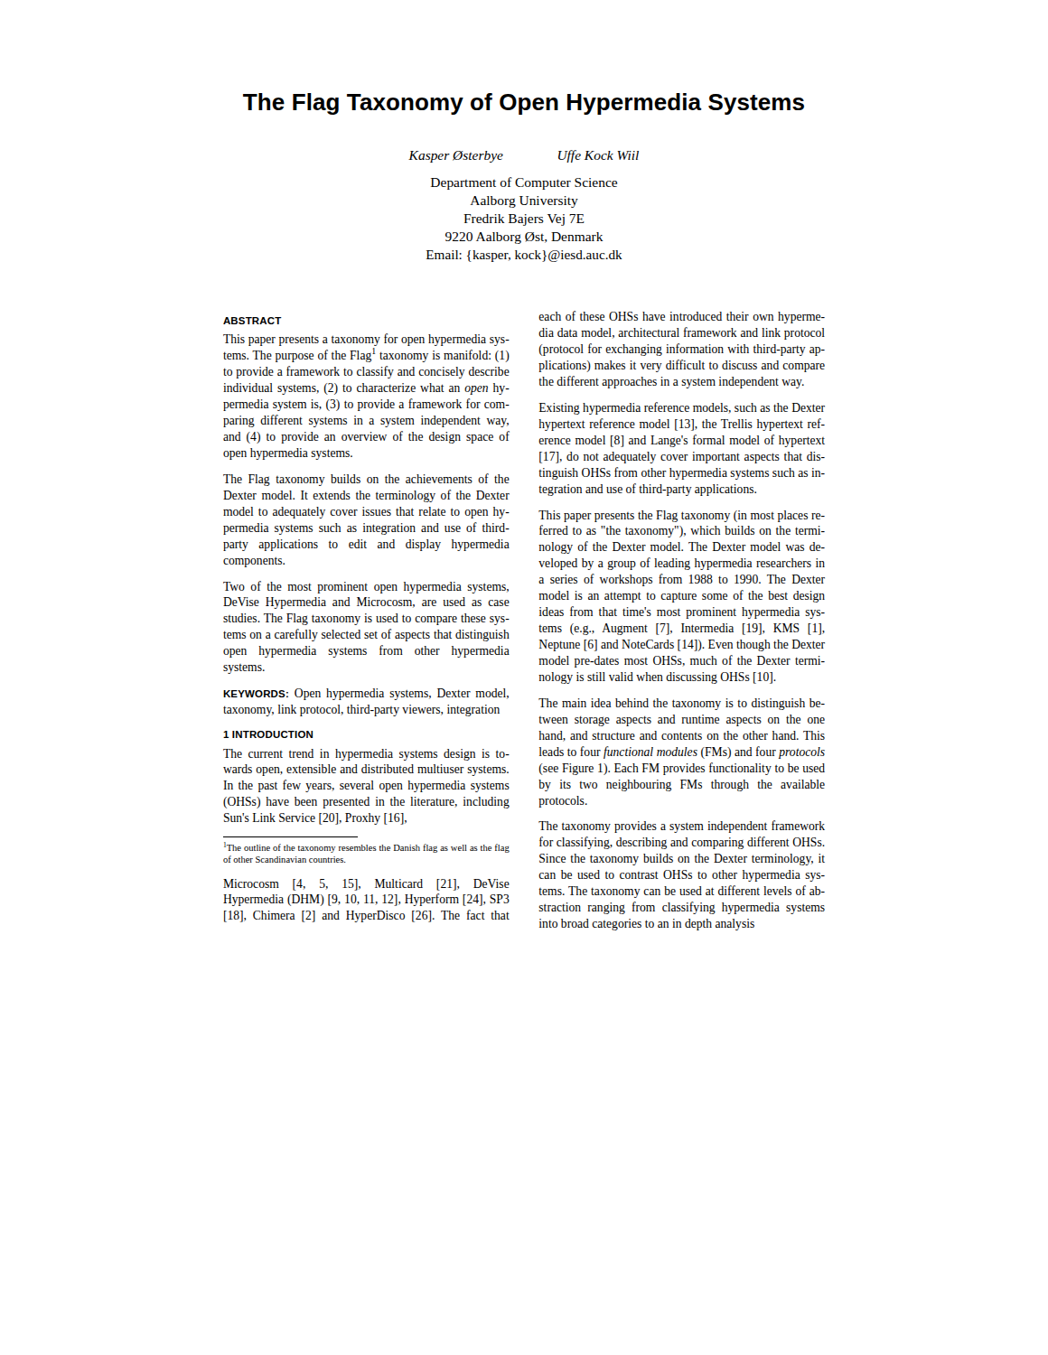The Flag Taxonomy of Open Hypermedia Systems
Kasper Østerbye Uffe Kock Wiil
Department of Computer Science
Aalborg University
Fredrik Bajers Vej 7E
9220 Aalborg Øst, Denmark
Email: {kasper, kock}@iesd.auc.dk
ABSTRACT
This paper presents a taxonomy for open hypermedia systems. The purpose of the Flag1 taxonomy is manifold: (1) to provide a framework to classify and concisely describe individual systems, (2) to characterize what an open hypermedia system is, (3) to provide a framework for comparing different systems in a system independent way, and (4) to provide an overview of the design space of open hypermedia systems.
The Flag taxonomy builds on the achievements of the Dexter model. It extends the terminology of the Dexter model to adequately cover issues that relate to open hypermedia systems such as integration and use of third-party applications to edit and display hypermedia components.
Two of the most prominent open hypermedia systems, DeVise Hypermedia and Microcosm, are used as case studies. The Flag taxonomy is used to compare these systems on a carefully selected set of aspects that distinguish open hypermedia systems from other hypermedia systems.
KEYWORDS: Open hypermedia systems, Dexter model, taxonomy, link protocol, third-party viewers, integration
1 INTRODUCTION
The current trend in hypermedia systems design is towards open, extensible and distributed multiuser systems. In the past few years, several open hypermedia systems (OHSs) have been presented in the literature, including Sun's Link Service [20], Proxhy [16],
1The outline of the taxonomy resembles the Danish flag as well as the flag of other Scandinavian countries.
Microcosm [4, 5, 15], Multicard [21], DeVise Hypermedia (DHM) [9, 10, 11, 12], Hyperform [24], SP3 [18], Chimera [2] and HyperDisco [26]. The fact that each of these OHSs have introduced their own hypermedia data model, architectural framework and link protocol (protocol for exchanging information with third-party applications) makes it very difficult to discuss and compare the different approaches in a system independent way.
Existing hypermedia reference models, such as the Dexter hypertext reference model [13], the Trellis hypertext reference model [8] and Lange's formal model of hypertext [17], do not adequately cover important aspects that distinguish OHSs from other hypermedia systems such as integration and use of third-party applications.
This paper presents the Flag taxonomy (in most places referred to as "the taxonomy"), which builds on the terminology of the Dexter model. The Dexter model was developed by a group of leading hypermedia researchers in a series of workshops from 1988 to 1990. The Dexter model is an attempt to capture some of the best design ideas from that time's most prominent hypermedia systems (e.g., Augment [7], Intermedia [19], KMS [1], Neptune [6] and NoteCards [14]). Even though the Dexter model pre-dates most OHSs, much of the Dexter terminology is still valid when discussing OHSs [10].
The main idea behind the taxonomy is to distinguish between storage aspects and runtime aspects on the one hand, and structure and contents on the other hand. This leads to four functional modules (FMs) and four protocols (see Figure 1). Each FM provides functionality to be used by its two neighbouring FMs through the available protocols.
The taxonomy provides a system independent framework for classifying, describing and comparing different OHSs. Since the taxonomy builds on the Dexter terminology, it can be used to contrast OHSs to other hypermedia systems. The taxonomy can be used at different levels of abstraction ranging from classifying hypermedia systems into broad categories to an in depth analysis